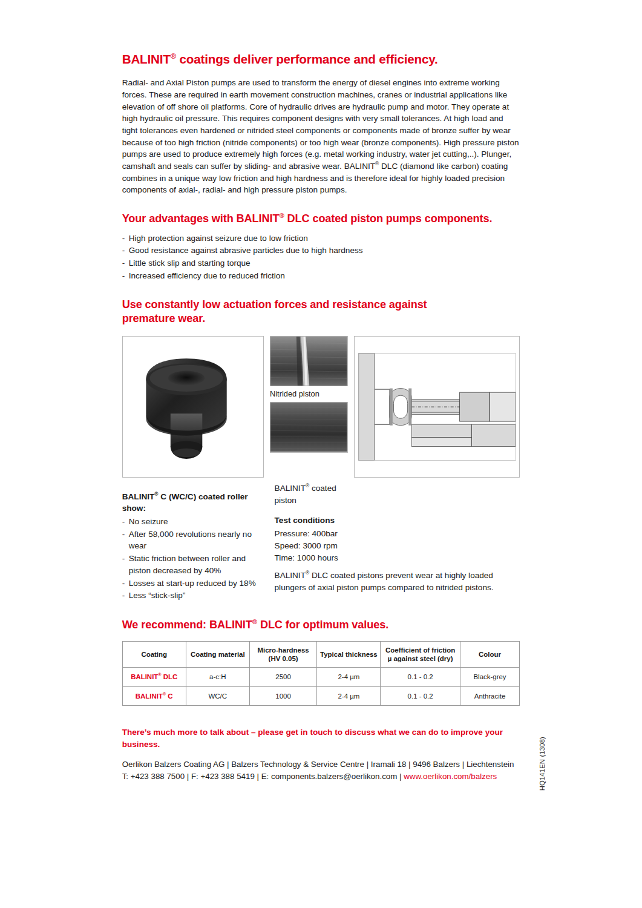BALINIT® coatings deliver performance and efficiency.
Radial- and Axial Piston pumps are used to transform the energy of diesel engines into extreme working forces. These are required in earth movement construction machines, cranes or industrial applications like elevation of off shore oil platforms. Core of hydraulic drives are hydraulic pump and motor. They operate at high hydraulic oil pressure. This requires component designs with very small tolerances. At high load and tight tolerances even hardened or nitrided steel components or components made of bronze suffer by wear because of too high friction (nitride components) or too high wear (bronze components). High pressure piston pumps are used to produce extremely high forces (e.g. metal working industry, water jet cutting,..). Plunger, camshaft and seals can suffer by sliding- and abrasive wear. BALINIT® DLC (diamond like carbon) coating combines in a unique way low friction and high hardness and is therefore ideal for highly loaded precision components of axial-, radial- and high pressure piston pumps.
Your advantages with BALINIT® DLC coated piston pumps components.
High protection against seizure due to low friction
Good resistance against abrasive particles due to high hardness
Little stick slip and starting torque
Increased efficiency due to reduced friction
Use constantly low actuation forces and resistance against
premature wear.
Nitrided piston
BALINIT® C (WC/C) coated roller show:
No seizure
After 58,000 revolutions nearly no wear
Static friction between roller and piston decreased by 40%
Losses at start-up reduced by 18%
Less “stick-slip”
BALINIT® coated
piston
Test conditions
Pressure: 400bar
Speed: 3000 rpm
Time: 1000 hours
BALINIT® DLC coated pistons prevent wear at highly loaded plungers of axial piston pumps compared to nitrided pistons.
We recommend: BALINIT® DLC for optimum values.
| Coating | Coating material | Micro-hardness (HV 0.05) | Typical thickness | Coefficient of friction µ against steel (dry) | Colour |
| --- | --- | --- | --- | --- | --- |
| BALINIT ® DLC | a-c:H | 2500 | 2-4 µm | 0.1 - 0.2 | Black-grey |
| BALINIT ® C | WC/C | 1000 | 2-4 µm | 0.1 - 0.2 | Anthracite |
There’s much more to talk about – please get in touch to discuss what we can do to improve your business.
Oerlikon Balzers Coating AG | Balzers Technology & Service Centre | Iramali 18 | 9496 Balzers | Liechtenstein
T: +423 388 7500 | F: +423 388 5419 | E: components.balzers@oerlikon.com | www.oerlikon.com/balzers
HQ141EN (1308)